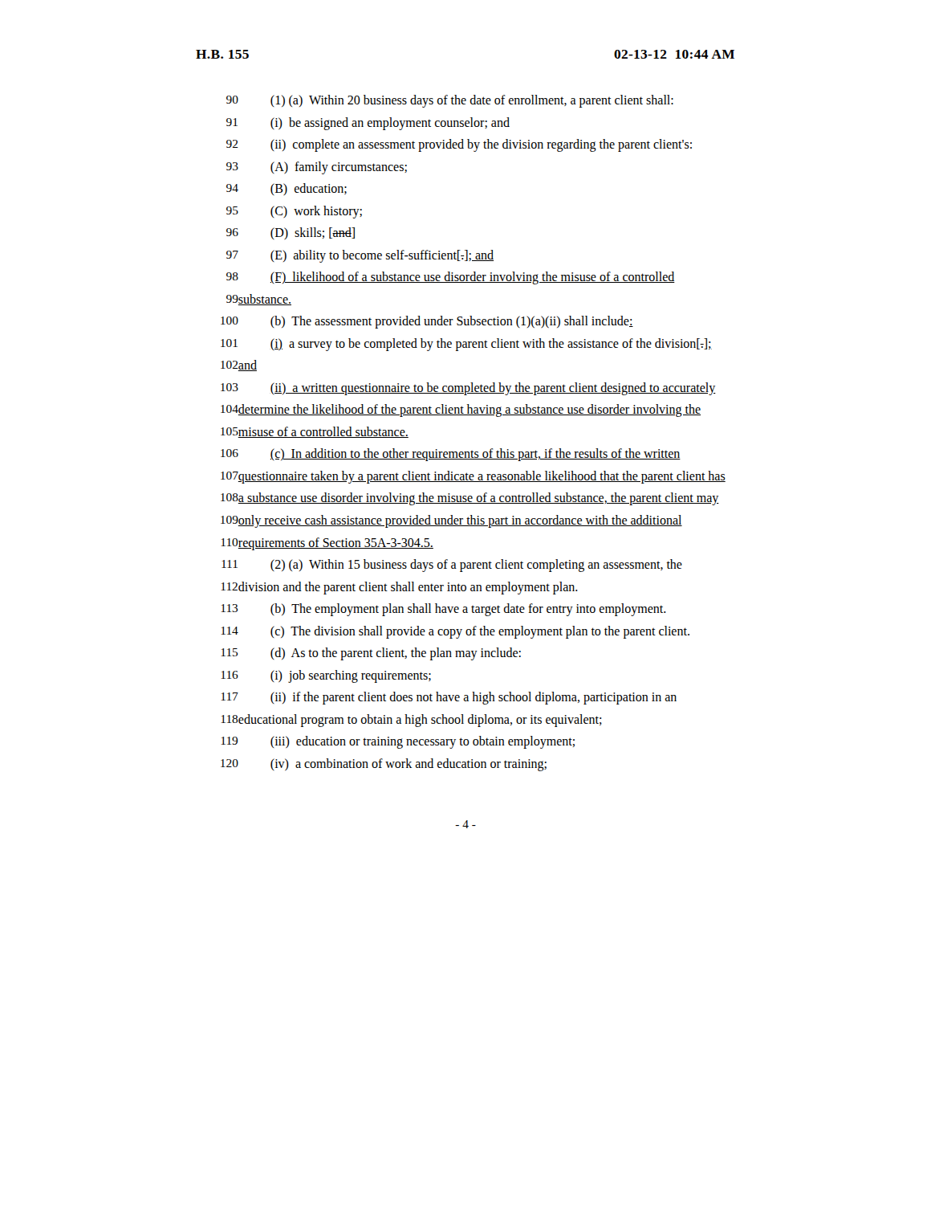H.B. 155 02-13-12 10:44 AM
| 90 | (1) (a) Within 20 business days of the date of enrollment, a parent client shall: |
| 91 | (i) be assigned an employment counselor; and |
| 92 | (ii) complete an assessment provided by the division regarding the parent client's: |
| 93 | (A) family circumstances; |
| 94 | (B) education; |
| 95 | (C) work history; |
| 96 | (D) skills; [ and ] |
| 97 | (E) ability to become self-sufficient[ . ] ; and |
| 98 | (F) likelihood of a substance use disorder involving the misuse of a controlled |
| 99 | substance. |
| 100 | (b) The assessment provided under Subsection (1)(a)(ii) shall include : |
| 101 | (i) a survey to be completed by the parent client with the assistance of the division[ . ] ; |
| 102 | and |
| 103 | (ii) a written questionnaire to be completed by the parent client designed to accurately |
| 104 | determine the likelihood of the parent client having a substance use disorder involving the |
| 105 | misuse of a controlled substance. |
| 106 | (c) In addition to the other requirements of this part, if the results of the written |
| 107 | questionnaire taken by a parent client indicate a reasonable likelihood that the parent client has |
| 108 | a substance use disorder involving the misuse of a controlled substance, the parent client may |
| 109 | only receive cash assistance provided under this part in accordance with the additional |
| 110 | requirements of Section 35A-3-304.5. |
| 111 | (2) (a) Within 15 business days of a parent client completing an assessment, the |
| 112 | division and the parent client shall enter into an employment plan. |
| 113 | (b) The employment plan shall have a target date for entry into employment. |
| 114 | (c) The division shall provide a copy of the employment plan to the parent client. |
| 115 | (d) As to the parent client, the plan may include: |
| 116 | (i) job searching requirements; |
| 117 | (ii) if the parent client does not have a high school diploma, participation in an |
| 118 | educational program to obtain a high school diploma, or its equivalent; |
| 119 | (iii) education or training necessary to obtain employment; |
| 120 | (iv) a combination of work and education or training; |
- 4 -